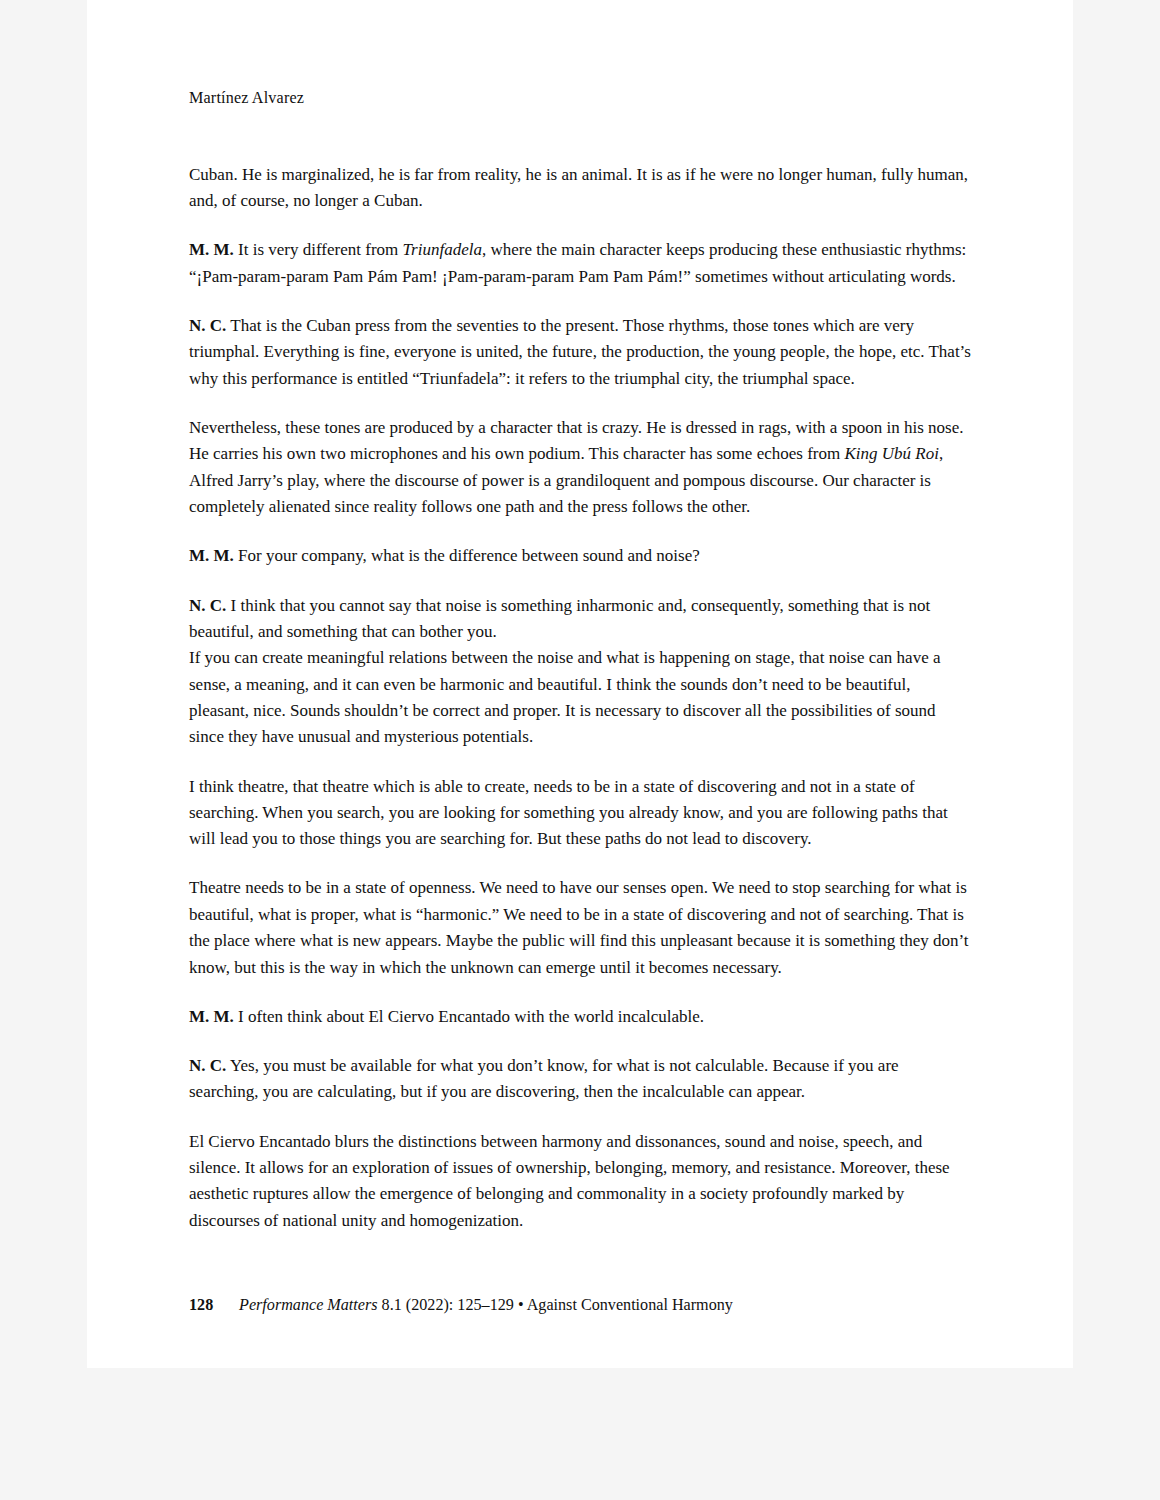Martínez Alvarez
Cuban. He is marginalized, he is far from reality, he is an animal. It is as if he were no longer human, fully human, and, of course, no longer a Cuban.
M. M. It is very different from Triunfadela, where the main character keeps producing these enthusiastic rhythms: “¡Pam-param-param Pam Pám Pam! ¡Pam-param-param Pam Pam Pám!” sometimes without articulating words.
N. C. That is the Cuban press from the seventies to the present. Those rhythms, those tones which are very triumphal. Everything is fine, everyone is united, the future, the production, the young people, the hope, etc. That’s why this performance is entitled “Triunfadela”: it refers to the triumphal city, the triumphal space.
Nevertheless, these tones are produced by a character that is crazy. He is dressed in rags, with a spoon in his nose. He carries his own two microphones and his own podium. This character has some echoes from King Ubú Roi, Alfred Jarry’s play, where the discourse of power is a grandiloquent and pompous discourse. Our character is completely alienated since reality follows one path and the press follows the other.
M. M. For your company, what is the difference between sound and noise?
N. C. I think that you cannot say that noise is something inharmonic and, consequently, something that is not beautiful, and something that can bother you.
If you can create meaningful relations between the noise and what is happening on stage, that noise can have a sense, a meaning, and it can even be harmonic and beautiful. I think the sounds don’t need to be beautiful, pleasant, nice. Sounds shouldn’t be correct and proper. It is necessary to discover all the possibilities of sound since they have unusual and mysterious potentials.
I think theatre, that theatre which is able to create, needs to be in a state of discovering and not in a state of searching. When you search, you are looking for something you already know, and you are following paths that will lead you to those things you are searching for. But these paths do not lead to discovery.
Theatre needs to be in a state of openness. We need to have our senses open. We need to stop searching for what is beautiful, what is proper, what is “harmonic.” We need to be in a state of discovering and not of searching. That is the place where what is new appears. Maybe the public will find this unpleasant because it is something they don’t know, but this is the way in which the unknown can emerge until it becomes necessary.
M. M. I often think about El Ciervo Encantado with the world incalculable.
N. C. Yes, you must be available for what you don’t know, for what is not calculable. Because if you are searching, you are calculating, but if you are discovering, then the incalculable can appear.
El Ciervo Encantado blurs the distinctions between harmony and dissonances, sound and noise, speech, and silence. It allows for an exploration of issues of ownership, belonging, memory, and resistance. Moreover, these aesthetic ruptures allow the emergence of belonging and commonality in a society profoundly marked by discourses of national unity and homogenization.
128 Performance Matters 8.1 (2022): 125–129 • Against Conventional Harmony